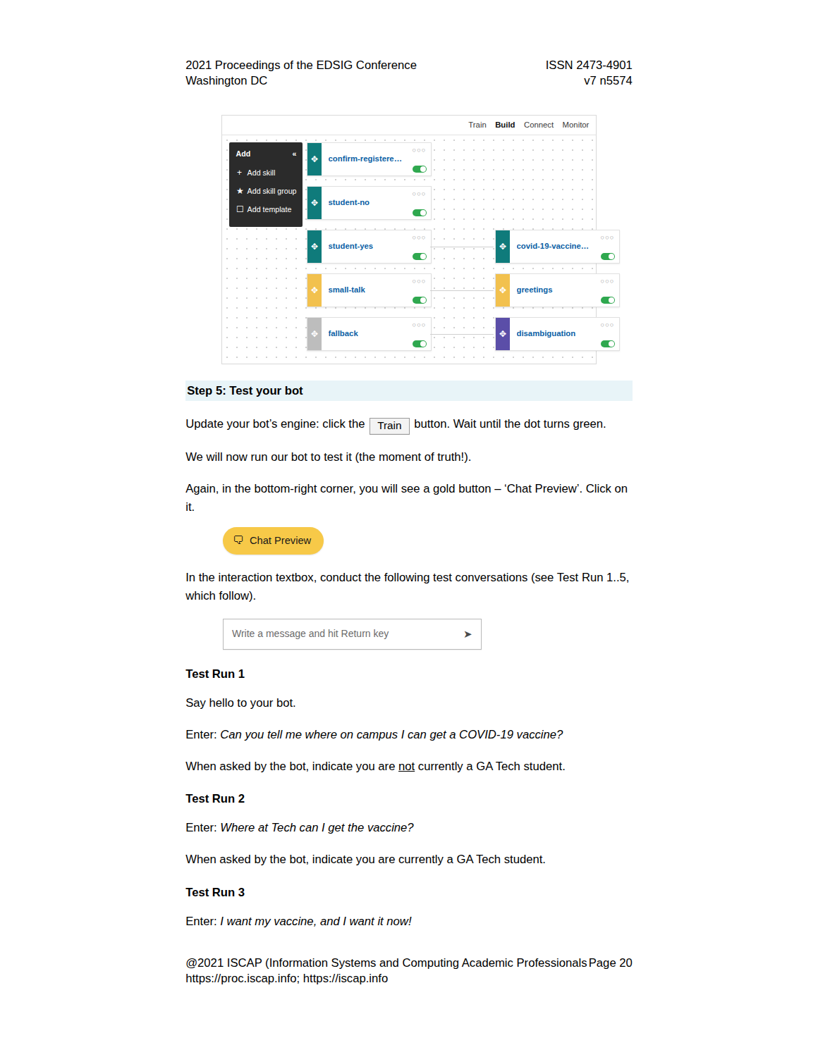2021 Proceedings of the EDSIG Conference
Washington DC
ISSN 2473-4901
v7 n5574
Train Build Connect Monitor
Add«
+Add skill
★Add skill group
☐Add template
✥
○○○ confirm-registere…
✥
○○○ student-no
✥
○○○ student-yes
✥
○○○ covid-19-vaccine…
✥
○○○ small-talk
✥
○○○ greetings
✥
○○○ fallback
✥
○○○ disambiguation
Step 5: Test your bot
Update your bot’s engine: click the Train button. Wait until the dot turns green.
We will now run our bot to test it (the moment of truth!).
Again, in the bottom-right corner, you will see a gold button – ‘Chat Preview’. Click on it.
🗨Chat Preview
In the interaction textbox, conduct the following test conversations (see Test Run 1..5, which follow).
Write a message and hit Return key ➤
Test Run 1
Say hello to your bot.
Enter: Can you tell me where on campus I can get a COVID-19 vaccine?
When asked by the bot, indicate you are not currently a GA Tech student.
Test Run 2
Enter: Where at Tech can I get the vaccine?
When asked by the bot, indicate you are currently a GA Tech student.
Test Run 3
Enter: I want my vaccine, and I want it now!
@2021 ISCAP (Information Systems and Computing Academic Professionals
https://proc.iscap.info; https://iscap.info
Page 20